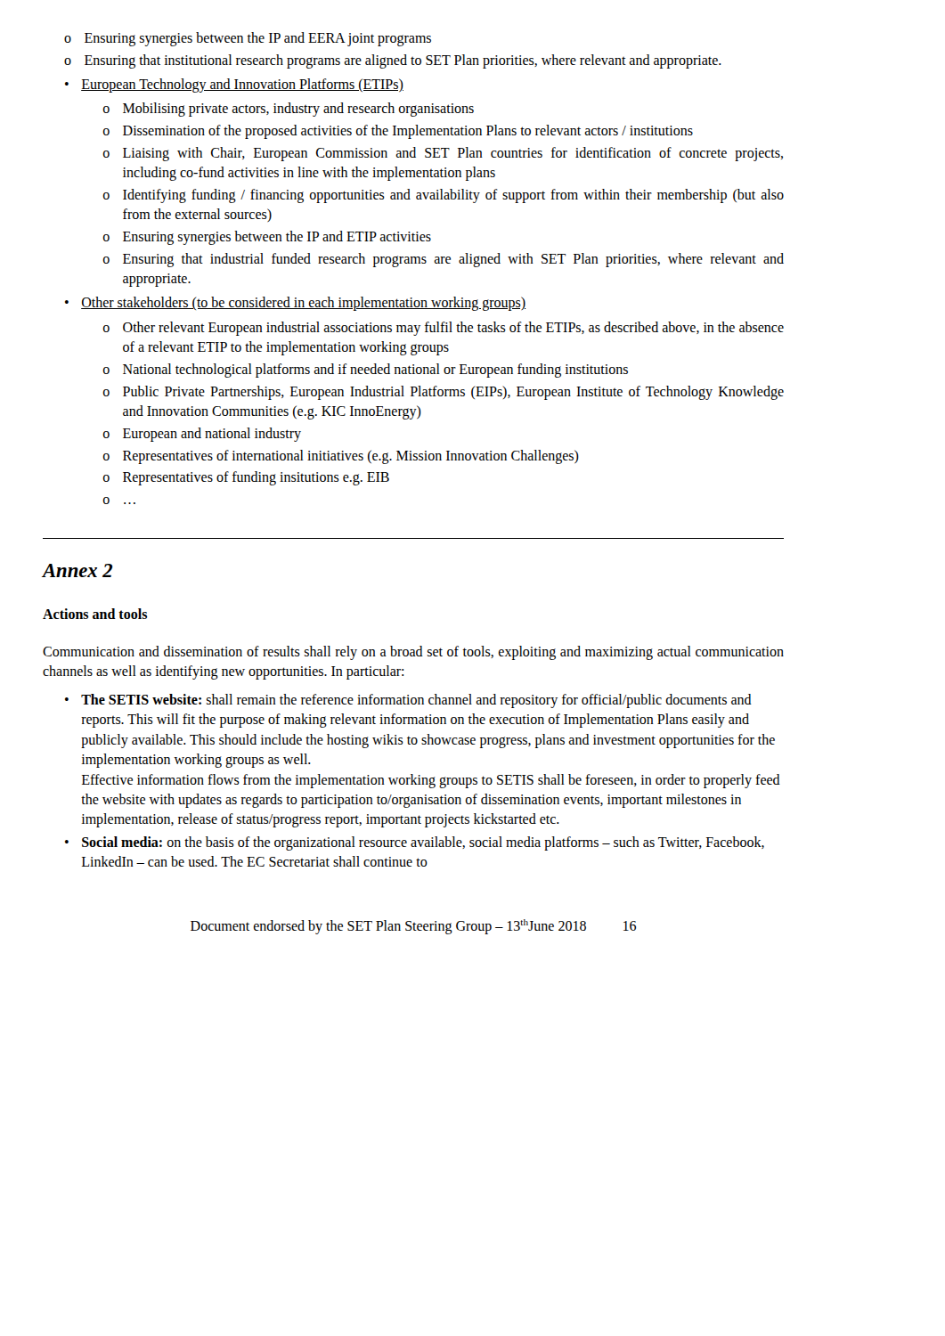Ensuring synergies between the IP and EERA joint programs
Ensuring that institutional research programs are aligned to SET Plan priorities, where relevant and appropriate.
European Technology and Innovation Platforms (ETIPs)
Mobilising private actors, industry and research organisations
Dissemination of the proposed activities of the Implementation Plans to relevant actors / institutions
Liaising with Chair, European Commission and SET Plan countries for identification of concrete projects, including co-fund activities in line with the implementation plans
Identifying funding / financing opportunities and availability of support from within their membership (but also from the external sources)
Ensuring synergies between the IP and ETIP activities
Ensuring that industrial funded research programs are aligned with SET Plan priorities, where relevant and appropriate.
Other stakeholders (to be considered in each implementation working groups)
Other relevant European industrial associations may fulfil the tasks of the ETIPs, as described above, in the absence of a relevant ETIP to the implementation working groups
National technological platforms and if needed national or European funding institutions
Public Private Partnerships, European Industrial Platforms (EIPs), European Institute of Technology Knowledge and Innovation Communities (e.g. KIC InnoEnergy)
European and national industry
Representatives of international initiatives (e.g. Mission Innovation Challenges)
Representatives of funding insitutions e.g. EIB
…
Annex 2
Actions and tools
Communication and dissemination of results shall rely on a broad set of tools, exploiting and maximizing actual communication channels as well as identifying new opportunities. In particular:
The SETIS website: shall remain the reference information channel and repository for official/public documents and reports. This will fit the purpose of making relevant information on the execution of Implementation Plans easily and publicly available. This should include the hosting wikis to showcase progress, plans and investment opportunities for the implementation working groups as well.
Effective information flows from the implementation working groups to SETIS shall be foreseen, in order to properly feed the website with updates as regards to participation to/organisation of dissemination events, important milestones in implementation, release of status/progress report, important projects kickstarted etc.
Social media: on the basis of the organizational resource available, social media platforms – such as Twitter, Facebook, LinkedIn – can be used. The EC Secretariat shall continue to
Document endorsed by the SET Plan Steering Group – 13thJune 201816